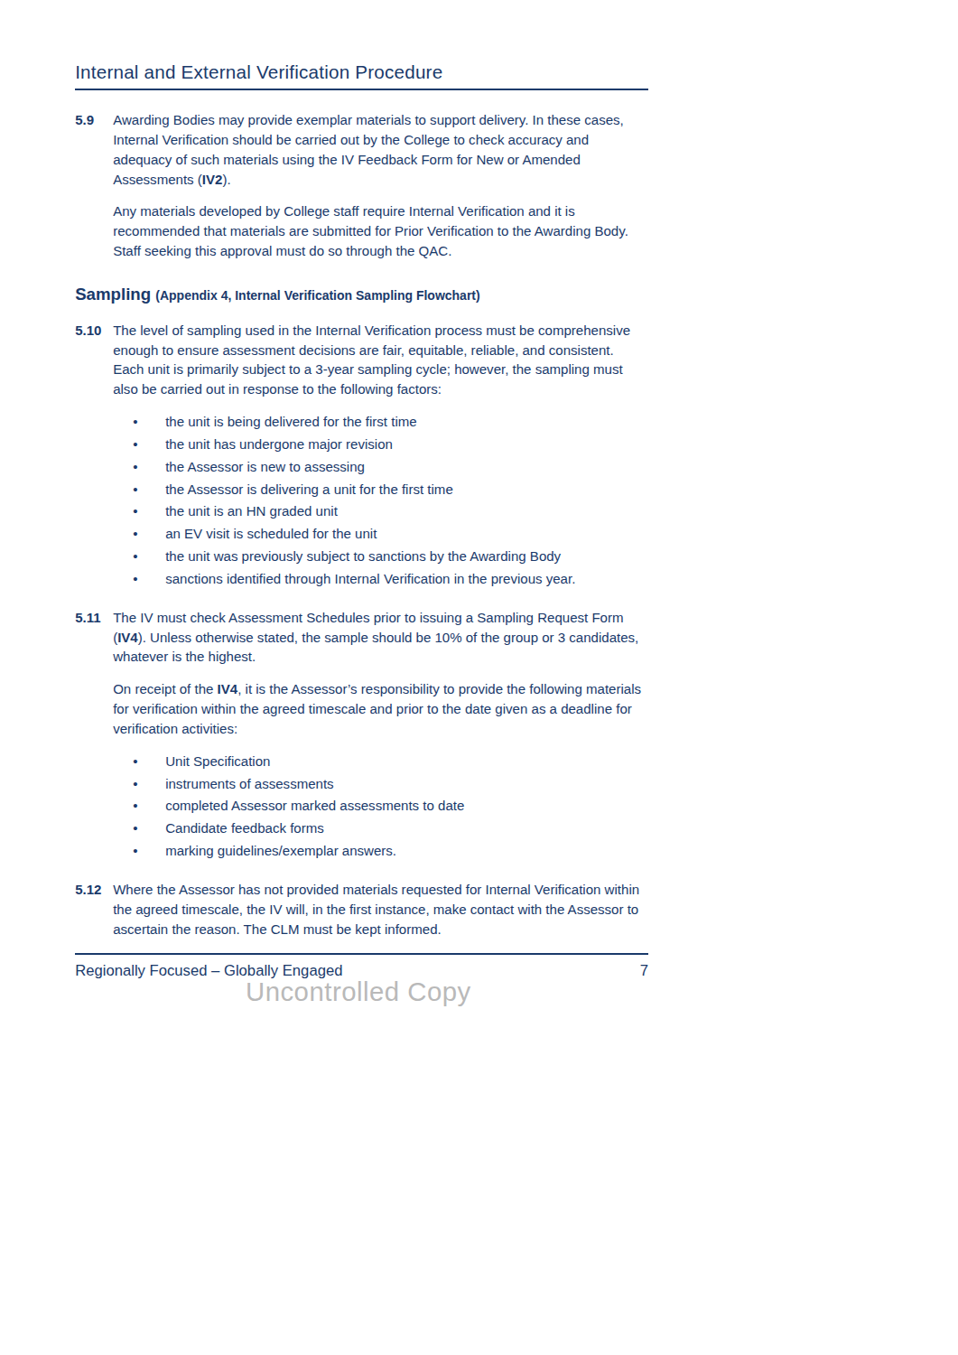Internal and External Verification Procedure
5.9
Awarding Bodies may provide exemplar materials to support delivery. In these cases, Internal Verification should be carried out by the College to check accuracy and adequacy of such materials using the IV Feedback Form for New or Amended Assessments (IV2).
Any materials developed by College staff require Internal Verification and it is recommended that materials are submitted for Prior Verification to the Awarding Body. Staff seeking this approval must do so through the QAC.
Sampling (Appendix 4, Internal Verification Sampling Flowchart)
5.10
The level of sampling used in the Internal Verification process must be comprehensive enough to ensure assessment decisions are fair, equitable, reliable, and consistent. Each unit is primarily subject to a 3-year sampling cycle; however, the sampling must also be carried out in response to the following factors:
the unit is being delivered for the first time
the unit has undergone major revision
the Assessor is new to assessing
the Assessor is delivering a unit for the first time
the unit is an HN graded unit
an EV visit is scheduled for the unit
the unit was previously subject to sanctions by the Awarding Body
sanctions identified through Internal Verification in the previous year.
5.11
The IV must check Assessment Schedules prior to issuing a Sampling Request Form (IV4). Unless otherwise stated, the sample should be 10% of the group or 3 candidates, whatever is the highest.
On receipt of the IV4, it is the Assessor’s responsibility to provide the following materials for verification within the agreed timescale and prior to the date given as a deadline for verification activities:
Unit Specification
instruments of assessments
completed Assessor marked assessments to date
Candidate feedback forms
marking guidelines/exemplar answers.
5.12
Where the Assessor has not provided materials requested for Internal Verification within the agreed timescale, the IV will, in the first instance, make contact with the Assessor to ascertain the reason. The CLM must be kept informed.
Regionally Focused – Globally Engaged 7
Uncontrolled Copy